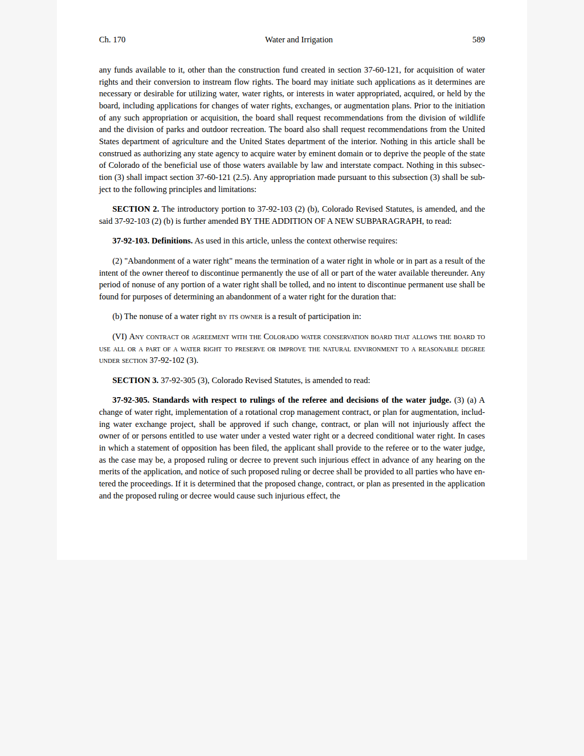Ch. 170 Water and Irrigation 589
any funds available to it, other than the construction fund created in section 37-60-121, for acquisition of water rights and their conversion to instream flow rights. The board may initiate such applications as it determines are necessary or desirable for utilizing water, water rights, or interests in water appropriated, acquired, or held by the board, including applications for changes of water rights, exchanges, or augmentation plans. Prior to the initiation of any such appropriation or acquisition, the board shall request recommendations from the division of wildlife and the division of parks and outdoor recreation. The board also shall request recommendations from the United States department of agriculture and the United States department of the interior. Nothing in this article shall be construed as authorizing any state agency to acquire water by eminent domain or to deprive the people of the state of Colorado of the beneficial use of those waters available by law and interstate compact. Nothing in this subsection (3) shall impact section 37-60-121 (2.5). Any appropriation made pursuant to this subsection (3) shall be subject to the following principles and limitations:
SECTION 2. The introductory portion to 37-92-103 (2) (b), Colorado Revised Statutes, is amended, and the said 37-92-103 (2) (b) is further amended BY THE ADDITION OF A NEW SUBPARAGRAPH, to read:
37-92-103. Definitions. As used in this article, unless the context otherwise requires:
(2) "Abandonment of a water right" means the termination of a water right in whole or in part as a result of the intent of the owner thereof to discontinue permanently the use of all or part of the water available thereunder. Any period of nonuse of any portion of a water right shall be tolled, and no intent to discontinue permanent use shall be found for purposes of determining an abandonment of a water right for the duration that:
(b) The nonuse of a water right by its owner is a result of participation in:
(VI) Any contract or agreement with the Colorado water conservation board that allows the board to use all or a part of a water right to preserve or improve the natural environment to a reasonable degree under section 37-92-102 (3).
SECTION 3. 37-92-305 (3), Colorado Revised Statutes, is amended to read:
37-92-305. Standards with respect to rulings of the referee and decisions of the water judge. (3) (a) A change of water right, implementation of a rotational crop management contract, or plan for augmentation, including water exchange project, shall be approved if such change, contract, or plan will not injuriously affect the owner of or persons entitled to use water under a vested water right or a decreed conditional water right. In cases in which a statement of opposition has been filed, the applicant shall provide to the referee or to the water judge, as the case may be, a proposed ruling or decree to prevent such injurious effect in advance of any hearing on the merits of the application, and notice of such proposed ruling or decree shall be provided to all parties who have entered the proceedings. If it is determined that the proposed change, contract, or plan as presented in the application and the proposed ruling or decree would cause such injurious effect, the